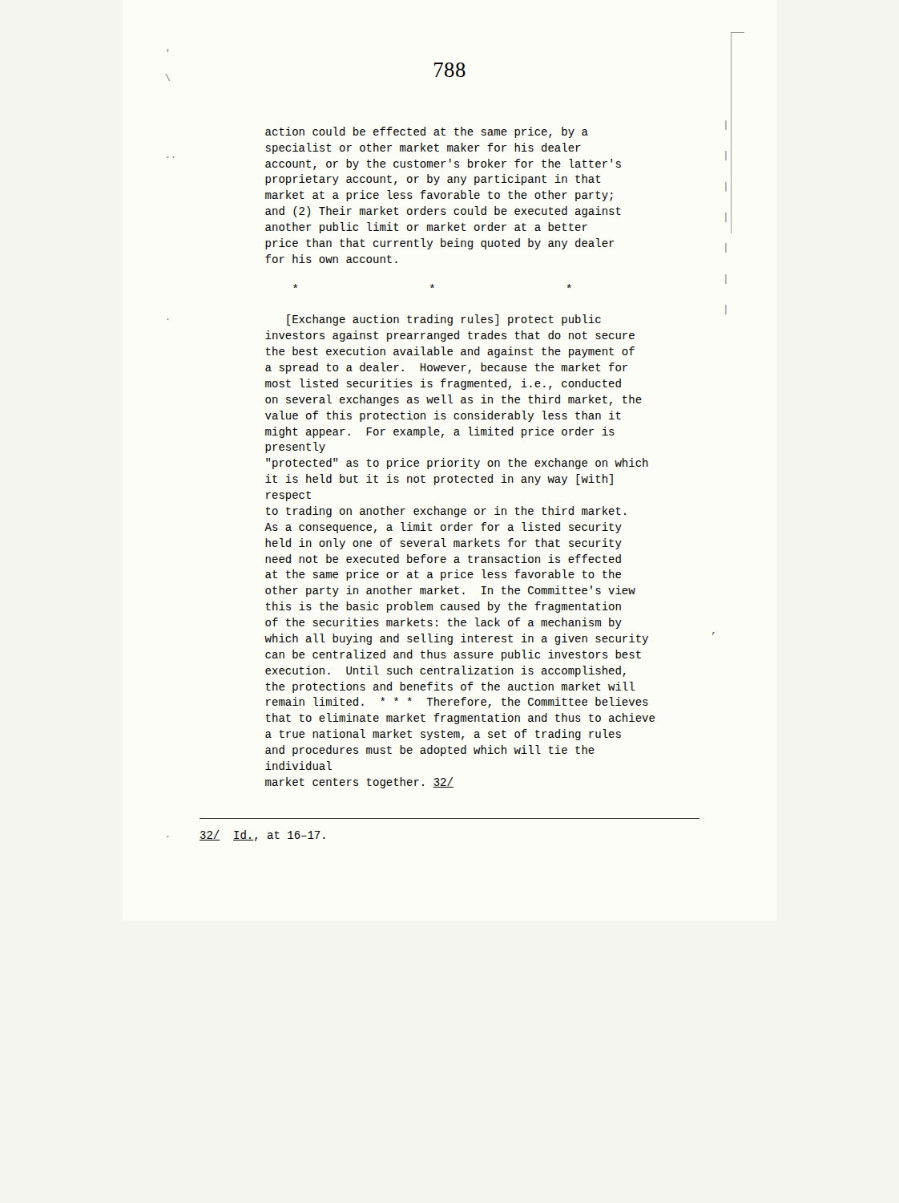| | | | | | | ' \ .. . .
788
action could be effected at the same price, by a specialist or other market maker for his dealer account, or by the customer's broker for the latter's proprietary account, or by any participant in that market at a price less favorable to the other party; and (2) Their market orders could be executed against another public limit or market order at a better price than that currently being quoted by any dealer for his own account.
* * *
[Exchange auction trading rules] protect public investors against prearranged trades that do not secure the best execution available and against the payment of a spread to a dealer. However, because the market for most listed securities is fragmented, i.e., conducted on several exchanges as well as in the third market, the value of this protection is considerably less than it might appear. For example, a limited price order is presently "protected" as to price priority on the exchange on which it is held but it is not protected in any way [with] respect to trading on another exchange or in the third market. As a consequence, a limit order for a listed security held in only one of several markets for that security need not be executed before a transaction is effected at the same price or at a price less favorable to the other party in another market. In the Committee's view this is the basic problem caused by the fragmentation of the securities markets: the lack of a mechanism by which all buying and selling interest in a given security can be centralized and thus assure public investors best execution. Until such centralization is accomplished, the protections and benefits of the auction market will remain limited. * * * Therefore, the Committee believes that to eliminate market fragmentation and thus to achieve a true national market system, a set of trading rules and procedures must be adopted which will tie the individual market centers together. 32/
’
32/ Id., at 16–17.